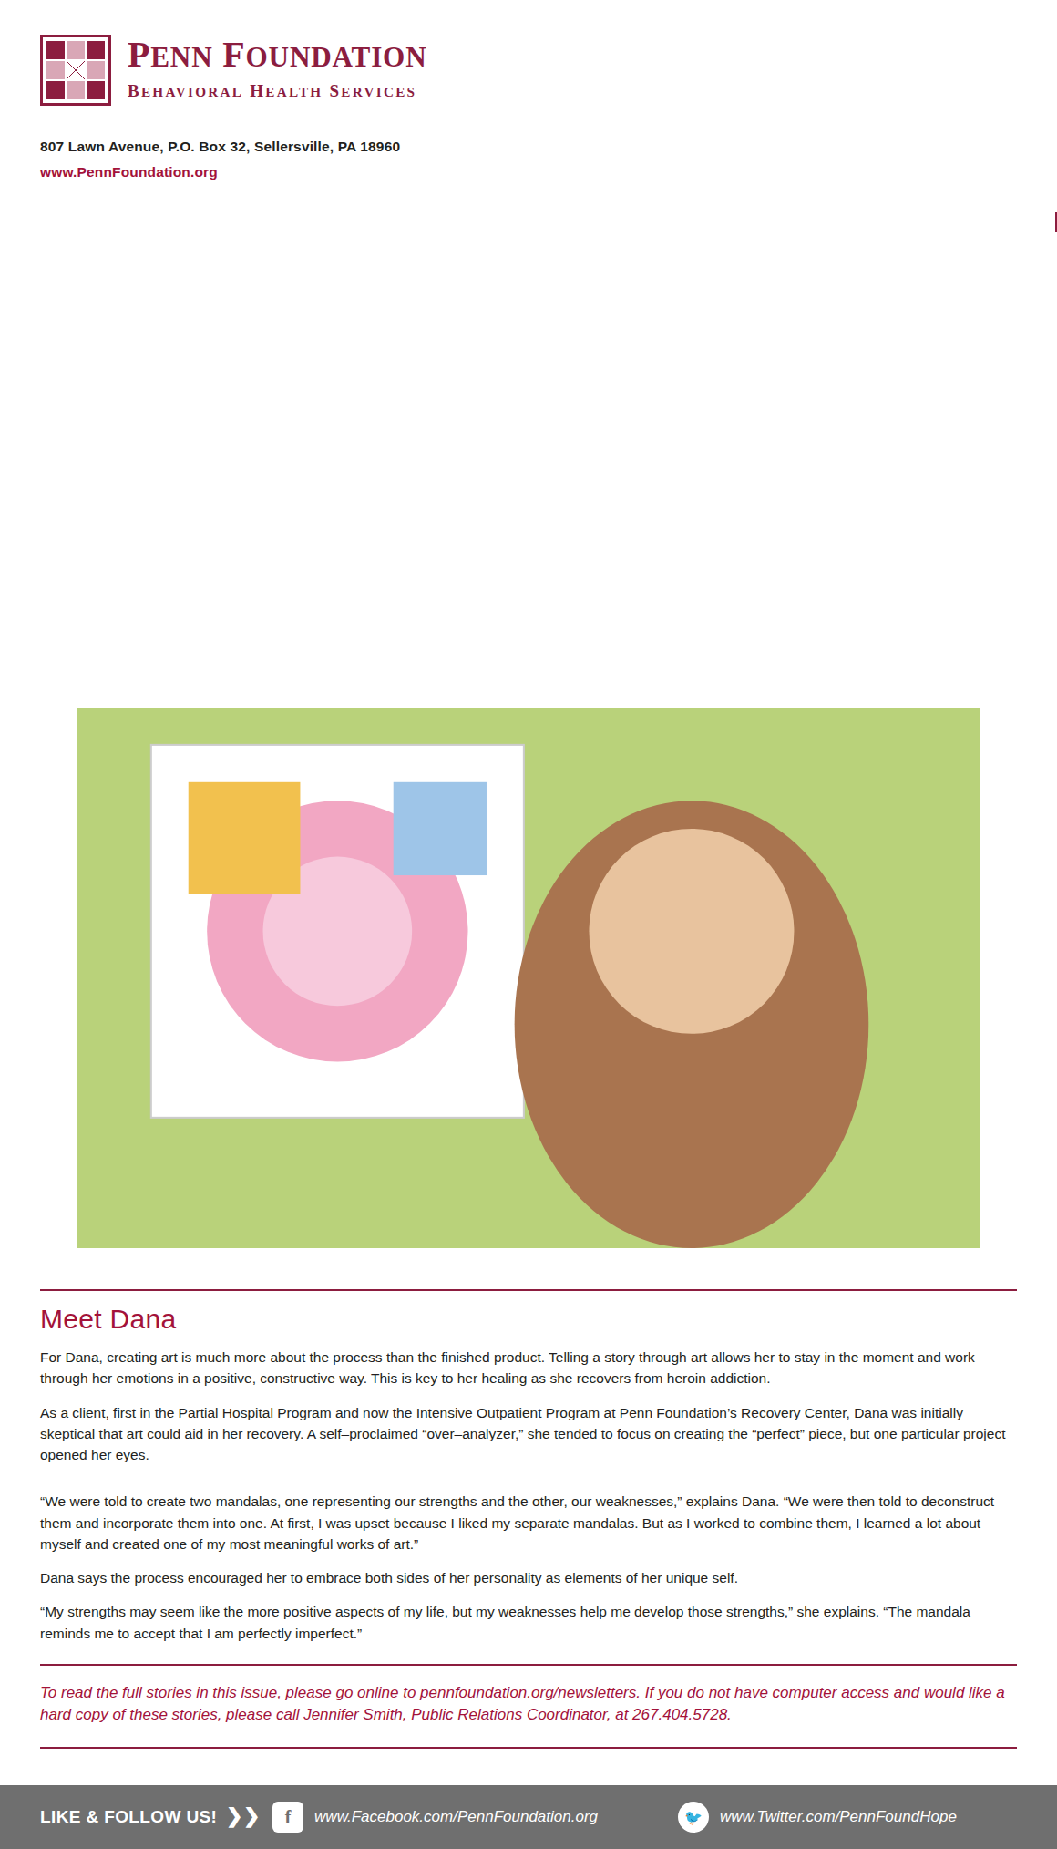PENN FOUNDATION
BEHAVIORAL HEALTH SERVICES
807 Lawn Avenue, P.O. Box 32, Sellersville, PA 18960 www.PennFoundation.org
Meet Dana
For Dana, creating art is much more about the process than the finished product. Telling a story through art allows her to stay in the moment and work through her emotions in a positive, constructive way. This is key to her healing as she recovers from heroin addiction.
As a client, first in the Partial Hospital Program and now the Intensive Outpatient Program at Penn Foundation’s Recovery Center, Dana was initially skeptical that art could aid in her recovery. A self–proclaimed “over–analyzer,” she tended to focus on creating the “perfect” piece, but one particular project opened her eyes.
“We were told to create two mandalas, one representing our strengths and the other, our weaknesses,” explains Dana. “We were then told to deconstruct them and incorporate them into one. At first, I was upset because I liked my separate mandalas. But as I worked to combine them, I learned a lot about myself and created one of my most meaningful works of art.”
Dana says the process encouraged her to embrace both sides of her personality as elements of her unique self.
“My strengths may seem like the more positive aspects of my life, but my weaknesses help me develop those strengths,” she explains. “The mandala reminds me to accept that I am perfectly imperfect.”
To read the full stories in this issue, please go online to pennfoundation.org/newsletters. If you do not have computer access and would like a hard copy of these stories, please call Jennifer Smith, Public Relations Coordinator, at 267.404.5728.
LIKE & FOLLOW US! ❯❯
f www.Facebook.com/PennFoundation.org
🐦 www.Twitter.com/PennFoundHope